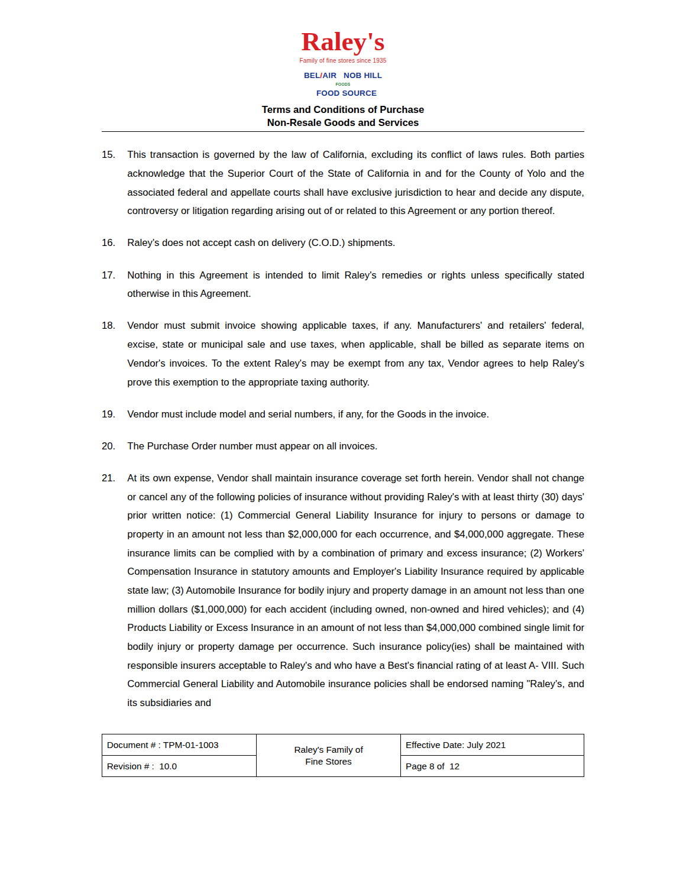Raley's
Family of fine stores since 1935
BEL/AIR NOB HILLFOODS FOOD SOURCE
Terms and Conditions of Purchase
Non-Resale Goods and Services
15. This transaction is governed by the law of California, excluding its conflict of laws rules. Both parties acknowledge that the Superior Court of the State of California in and for the County of Yolo and the associated federal and appellate courts shall have exclusive jurisdiction to hear and decide any dispute, controversy or litigation regarding arising out of or related to this Agreement or any portion thereof.
16. Raley's does not accept cash on delivery (C.O.D.) shipments.
17. Nothing in this Agreement is intended to limit Raley's remedies or rights unless specifically stated otherwise in this Agreement.
18. Vendor must submit invoice showing applicable taxes, if any. Manufacturers' and retailers' federal, excise, state or municipal sale and use taxes, when applicable, shall be billed as separate items on Vendor's invoices. To the extent Raley's may be exempt from any tax, Vendor agrees to help Raley's prove this exemption to the appropriate taxing authority.
19. Vendor must include model and serial numbers, if any, for the Goods in the invoice.
20. The Purchase Order number must appear on all invoices.
21. At its own expense, Vendor shall maintain insurance coverage set forth herein. Vendor shall not change or cancel any of the following policies of insurance without providing Raley's with at least thirty (30) days' prior written notice: (1) Commercial General Liability Insurance for injury to persons or damage to property in an amount not less than $2,000,000 for each occurrence, and $4,000,000 aggregate. These insurance limits can be complied with by a combination of primary and excess insurance; (2) Workers' Compensation Insurance in statutory amounts and Employer's Liability Insurance required by applicable state law; (3) Automobile Insurance for bodily injury and property damage in an amount not less than one million dollars ($1,000,000) for each accident (including owned, non-owned and hired vehicles); and (4) Products Liability or Excess Insurance in an amount of not less than $4,000,000 combined single limit for bodily injury or property damage per occurrence. Such insurance policy(ies) shall be maintained with responsible insurers acceptable to Raley's and who have a Best's financial rating of at least A- VIII. Such Commercial General Liability and Automobile insurance policies shall be endorsed naming "Raley's, and its subsidiaries and
| Document # : TPM-01-1003 | Raley's Family of Fine Stores | Effective Date: July 2021 |
| Revision # : 10.0 | Page 8 of 12 |